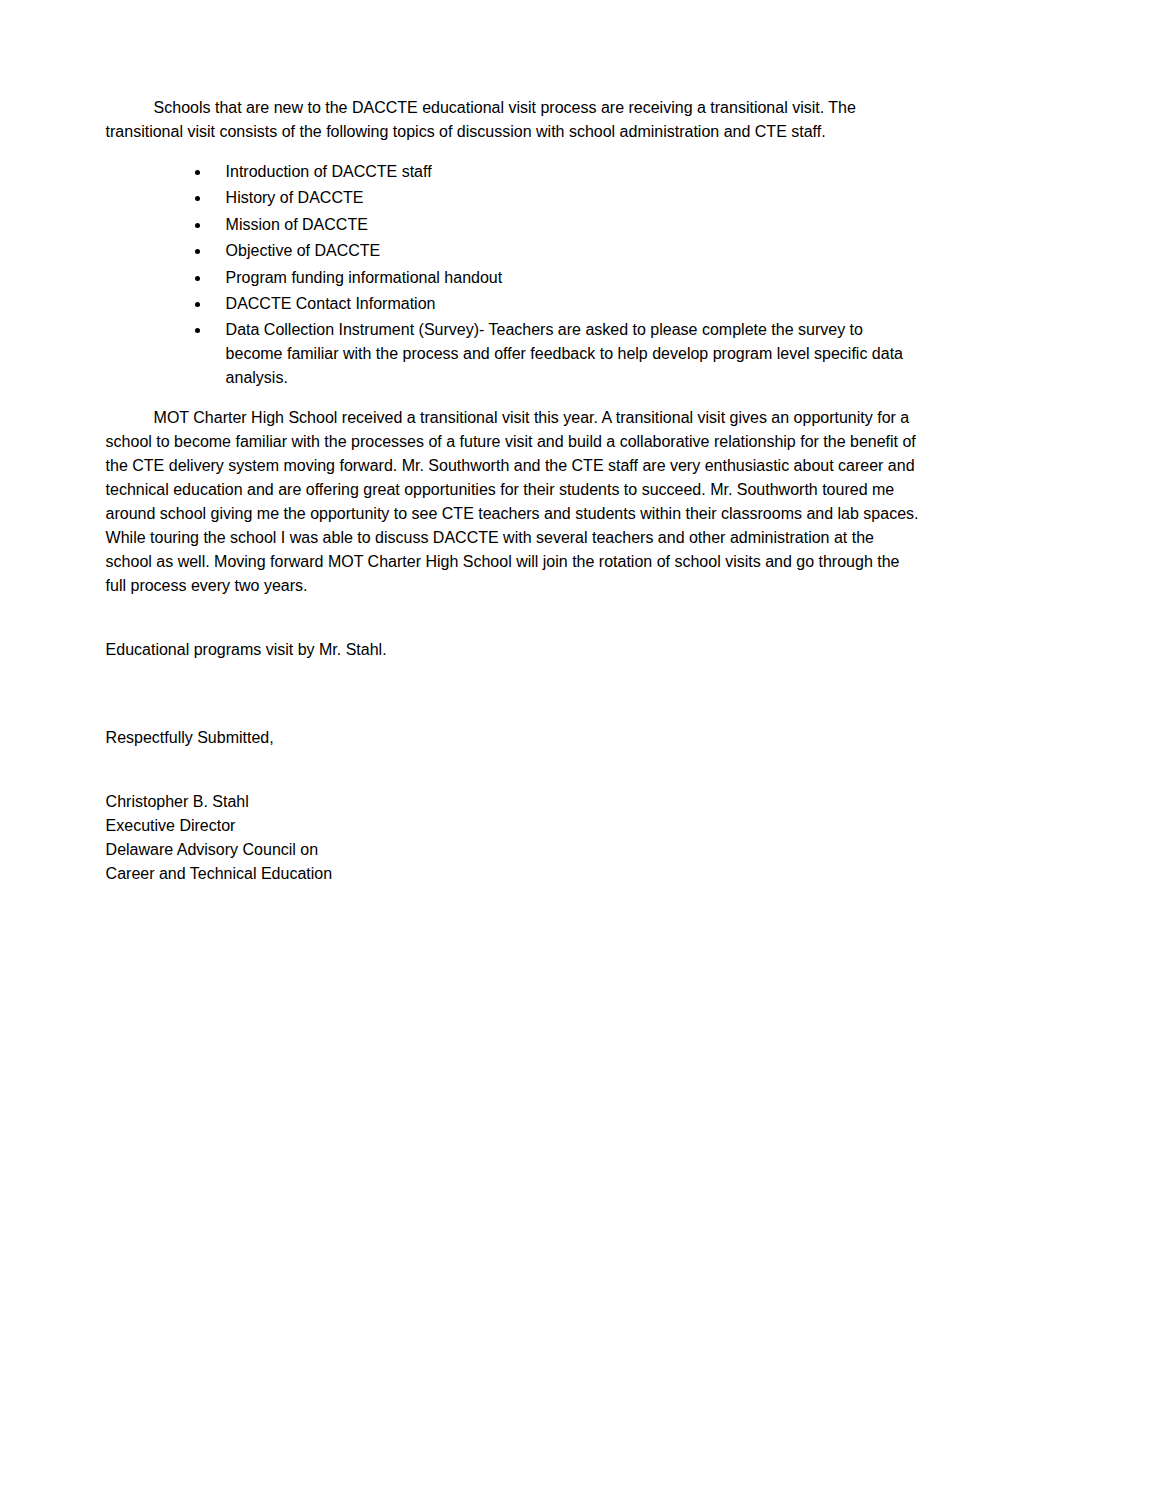Schools that are new to the DACCTE educational visit process are receiving a transitional visit. The transitional visit consists of the following topics of discussion with school administration and CTE staff.
Introduction of DACCTE staff
History of DACCTE
Mission of DACCTE
Objective of DACCTE
Program funding informational handout
DACCTE Contact Information
Data Collection Instrument (Survey)- Teachers are asked to please complete the survey to become familiar with the process and offer feedback to help develop program level specific data analysis.
MOT Charter High School received a transitional visit this year. A transitional visit gives an opportunity for a school to become familiar with the processes of a future visit and build a collaborative relationship for the benefit of the CTE delivery system moving forward. Mr. Southworth and the CTE staff are very enthusiastic about career and technical education and are offering great opportunities for their students to succeed. Mr. Southworth toured me around school giving me the opportunity to see CTE teachers and students within their classrooms and lab spaces. While touring the school I was able to discuss DACCTE with several teachers and other administration at the school as well. Moving forward MOT Charter High School will join the rotation of school visits and go through the full process every two years.
Educational programs visit by Mr. Stahl.
Respectfully Submitted,
Christopher B. Stahl
Executive Director
Delaware Advisory Council on
Career and Technical Education